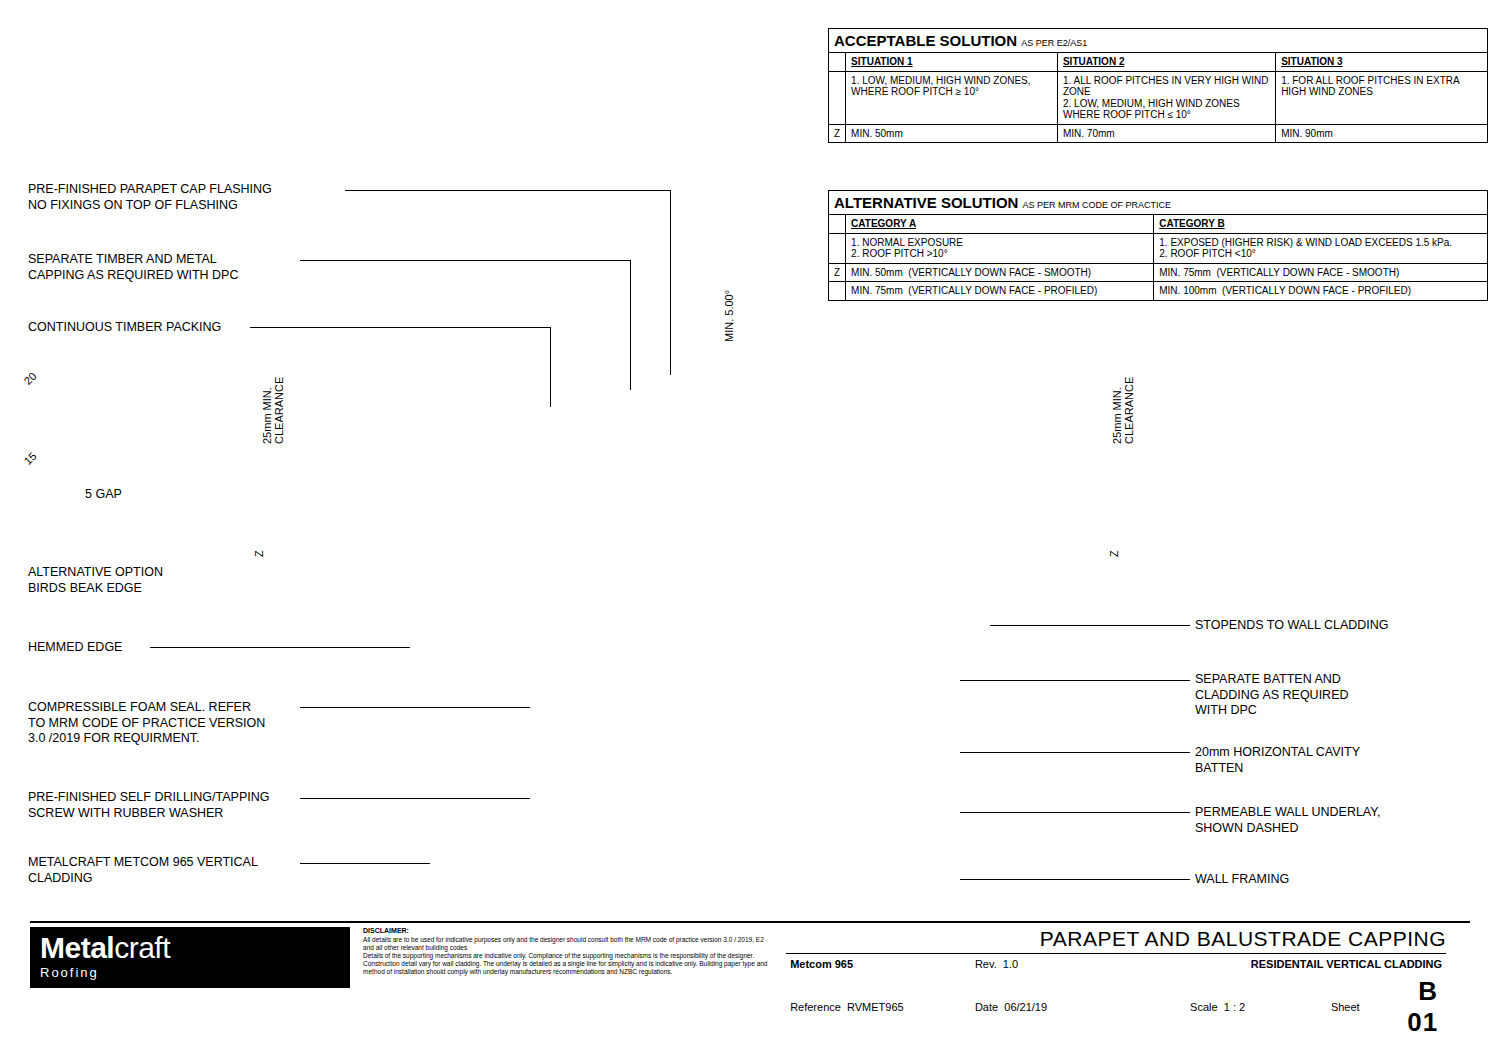ACCEPTABLE SOLUTION AS PER E2/AS1
| | SITUATION 1 | SITUATION 2 | SITUATION 3 |
| --- | --- | --- | --- |
| | 1. LOW, MEDIUM, HIGH WIND ZONES, WHERE ROOF PITCH ≥ 10° | 1. ALL ROOF PITCHES IN VERY HIGH WIND ZONE 2. LOW, MEDIUM, HIGH WIND ZONES WHERE ROOF PITCH ≤ 10° | 1. FOR ALL ROOF PITCHES IN EXTRA HIGH WIND ZONES |
| Z | MIN. 50mm | MIN. 70mm | MIN. 90mm |
ALTERNATIVE SOLUTION AS PER MRM CODE OF PRACTICE
| | CATEGORY A | CATEGORY B |
| --- | --- | --- |
| | 1. NORMAL EXPOSURE 2. ROOF PITCH >10° | 1. EXPOSED (HIGHER RISK) & WIND LOAD EXCEEDS 1.5 kPa. 2. ROOF PITCH <10° |
| Z | MIN. 50mm (VERTICALLY DOWN FACE - SMOOTH) | MIN. 75mm (VERTICALLY DOWN FACE - SMOOTH) |
| | MIN. 75mm (VERTICALLY DOWN FACE - PROFILED) | MIN. 100mm (VERTICALLY DOWN FACE - PROFILED) |
PRE-FINISHED PARAPET CAP FLASHING
NO FIXINGS ON TOP OF FLASHING
SEPARATE TIMBER AND METAL
CAPPING AS REQUIRED WITH DPC
CONTINUOUS TIMBER PACKING
5 GAP
ALTERNATIVE OPTION
BIRDS BEAK EDGE
HEMMED EDGE
COMPRESSIBLE FOAM SEAL. REFER
TO MRM CODE OF PRACTICE VERSION
3.0 /2019 FOR REQUIRMENT.
PRE-FINISHED SELF DRILLING/TAPPING
SCREW WITH RUBBER WASHER
METALCRAFT METCOM 965 VERTICAL
CLADDING
STOPENDS TO WALL CLADDING
SEPARATE BATTEN AND
CLADDING AS REQUIRED
WITH DPC
20mm HORIZONTAL CAVITY
BATTEN
PERMEABLE WALL UNDERLAY,
SHOWN DASHED
WALL FRAMING
MIN. 5.00°
25mm MIN.
CLEARANCE
25mm MIN.
CLEARANCE
Z
Z
20
15
Metalcraft
Roofing
DISCLAIMER:
All details are to be used for indicative purposes only and the designer should consult both the MRM code of practice version 3.0 / 2019, E2 and all other relevant building codes
Details of the supporting mechanisms are indicative only. Compliance of the supporting mechanisms is the responsibility of the designer. Construction detail vary for wall cladding. The underlay is detailed as a single line for simplicity and is indicative only. Building paper type and method of installation should comply with underlay manufacturers recommendations and NZBC regulations.
PARAPET AND BALUSTRADE CAPPING
| Metcom 965 | Rev. 1.0 | RESIDENTAIL VERTICAL CLADDING |
| Reference RVMET965 | Date 06/21/19 | / Scale 1 : 2 / Sheet / B 01 / |